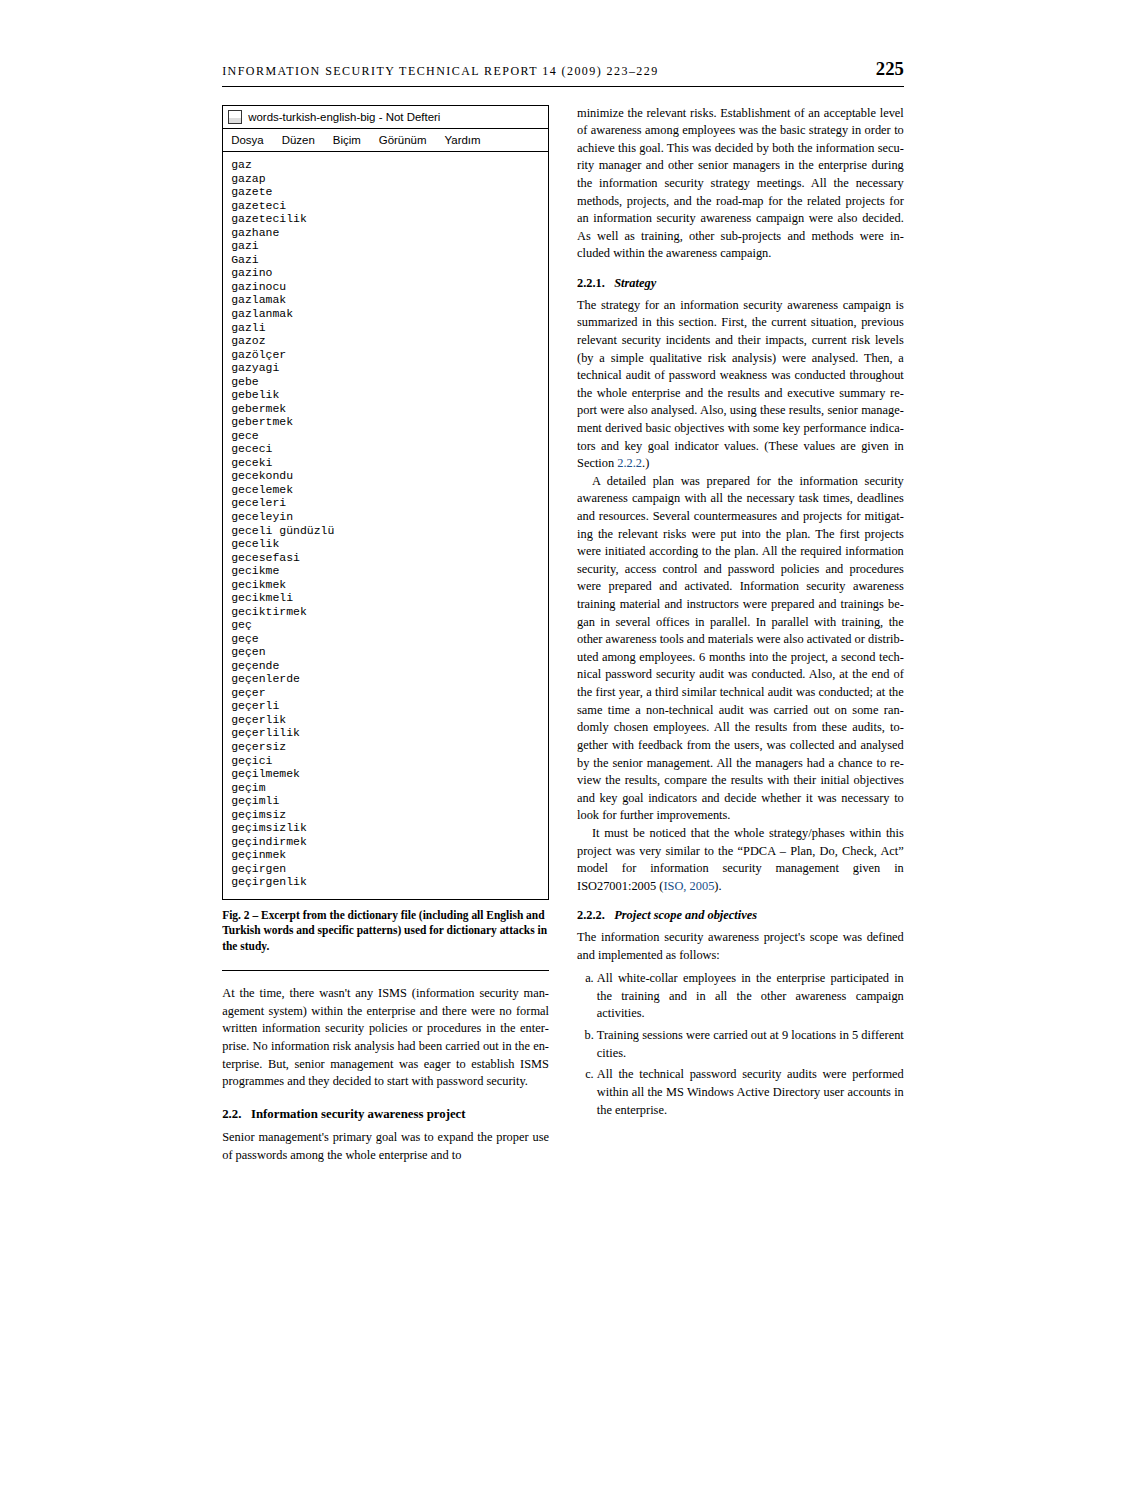Information Security Technical Report 14 (2009) 223–229 225
words-turkish-english-big - Not Defteri
Dosya Düzen Biçim Görünüm Yardım
gaz gazap gazete gazeteci gazetecilik gazhane gazi Gazi gazino gazinocu gazlamak gazlanmak gazli gazoz gazölçer gazyagi gebe gebelik gebermek gebertmek gece gececi geceki gecekondu gecelemek geceleri geceleyin geceli gündüzlü gecelik gecesefasi gecikme gecikmek gecikmeli geciktirmek geç geçe geçen geçende geçenlerde geçer geçerli geçerlik geçerlilik geçersiz geçici geçilmemek geçim geçimli geçimsiz geçimsizlik geçindirmek geçinmek geçirgen geçirgenlik
Fig. 2 – Excerpt from the dictionary file (including all English and Turkish words and specific patterns) used for dictionary attacks in the study.
At the time, there wasn't any ISMS (information security management system) within the enterprise and there were no formal written information security policies or procedures in the enterprise. No information risk analysis had been carried out in the enterprise. But, senior management was eager to establish ISMS programmes and they decided to start with password security.
2.2. Information security awareness project
Senior management's primary goal was to expand the proper use of passwords among the whole enterprise and to
minimize the relevant risks. Establishment of an acceptable level of awareness among employees was the basic strategy in order to achieve this goal. This was decided by both the information security manager and other senior managers in the enterprise during the information security strategy meetings. All the necessary methods, projects, and the road-map for the related projects for an information security awareness campaign were also decided. As well as training, other sub-projects and methods were included within the awareness campaign.
2.2.1. Strategy
The strategy for an information security awareness campaign is summarized in this section. First, the current situation, previous relevant security incidents and their impacts, current risk levels (by a simple qualitative risk analysis) were analysed. Then, a technical audit of password weakness was conducted throughout the whole enterprise and the results and executive summary report were also analysed. Also, using these results, senior management derived basic objectives with some key performance indicators and key goal indicator values. (These values are given in Section 2.2.2.)
A detailed plan was prepared for the information security awareness campaign with all the necessary task times, deadlines and resources. Several countermeasures and projects for mitigating the relevant risks were put into the plan. The first projects were initiated according to the plan. All the required information security, access control and password policies and procedures were prepared and activated. Information security awareness training material and instructors were prepared and trainings began in several offices in parallel. In parallel with training, the other awareness tools and materials were also activated or distributed among employees. 6 months into the project, a second technical password security audit was conducted. Also, at the end of the first year, a third similar technical audit was conducted; at the same time a non-technical audit was carried out on some randomly chosen employees. All the results from these audits, together with feedback from the users, was collected and analysed by the senior management. All the managers had a chance to review the results, compare the results with their initial objectives and key goal indicators and decide whether it was necessary to look for further improvements.
It must be noticed that the whole strategy/phases within this project was very similar to the “PDCA – Plan, Do, Check, Act” model for information security management given in ISO27001:2005 (ISO, 2005).
2.2.2. Project scope and objectives
The information security awareness project's scope was defined and implemented as follows:
All white-collar employees in the enterprise participated in the training and in all the other awareness campaign activities.
Training sessions were carried out at 9 locations in 5 different cities.
All the technical password security audits were performed within all the MS Windows Active Directory user accounts in the enterprise.